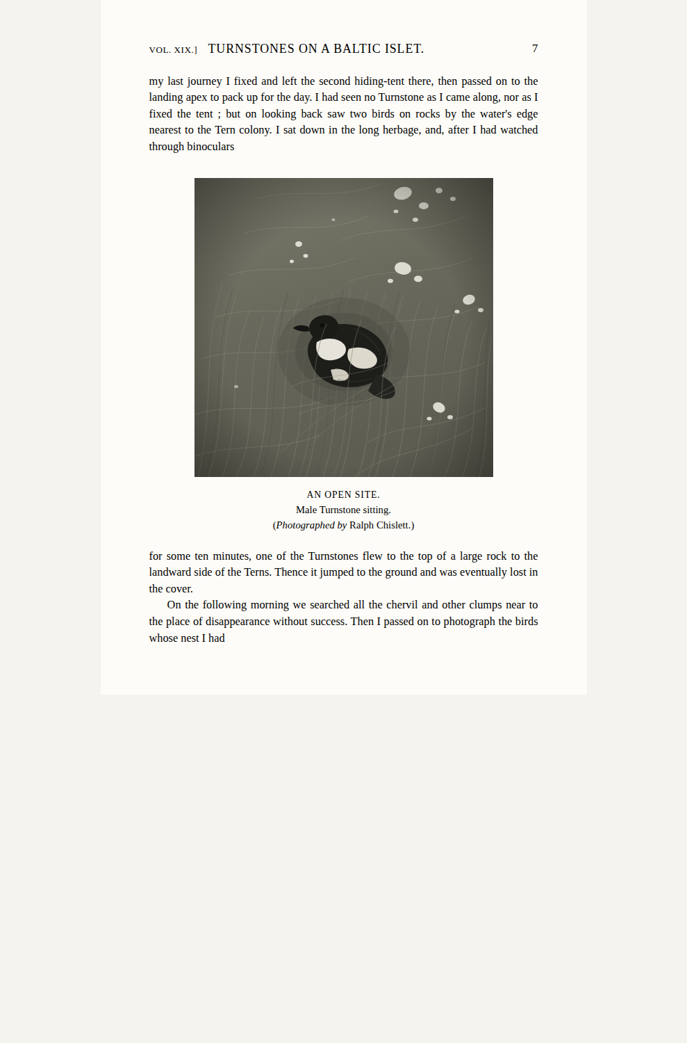VOL. XIX.] TURNSTONES ON A BALTIC ISLET. 7
my last journey I fixed and left the second hiding-tent there, then passed on to the landing apex to pack up for the day. I had seen no Turnstone as I came along, nor as I fixed the tent ; but on looking back saw two birds on rocks by the water's edge nearest to the Tern colony. I sat down in the long herbage, and, after I had watched through binoculars
AN OPEN SITE. Male Turnstone sitting. (Photographed by Ralph Chislett.)
for some ten minutes, one of the Turnstones flew to the top of a large rock to the landward side of the Terns. Thence it jumped to the ground and was eventually lost in the cover.
On the following morning we searched all the chervil and other clumps near to the place of disappearance without success. Then I passed on to photograph the birds whose nest I had